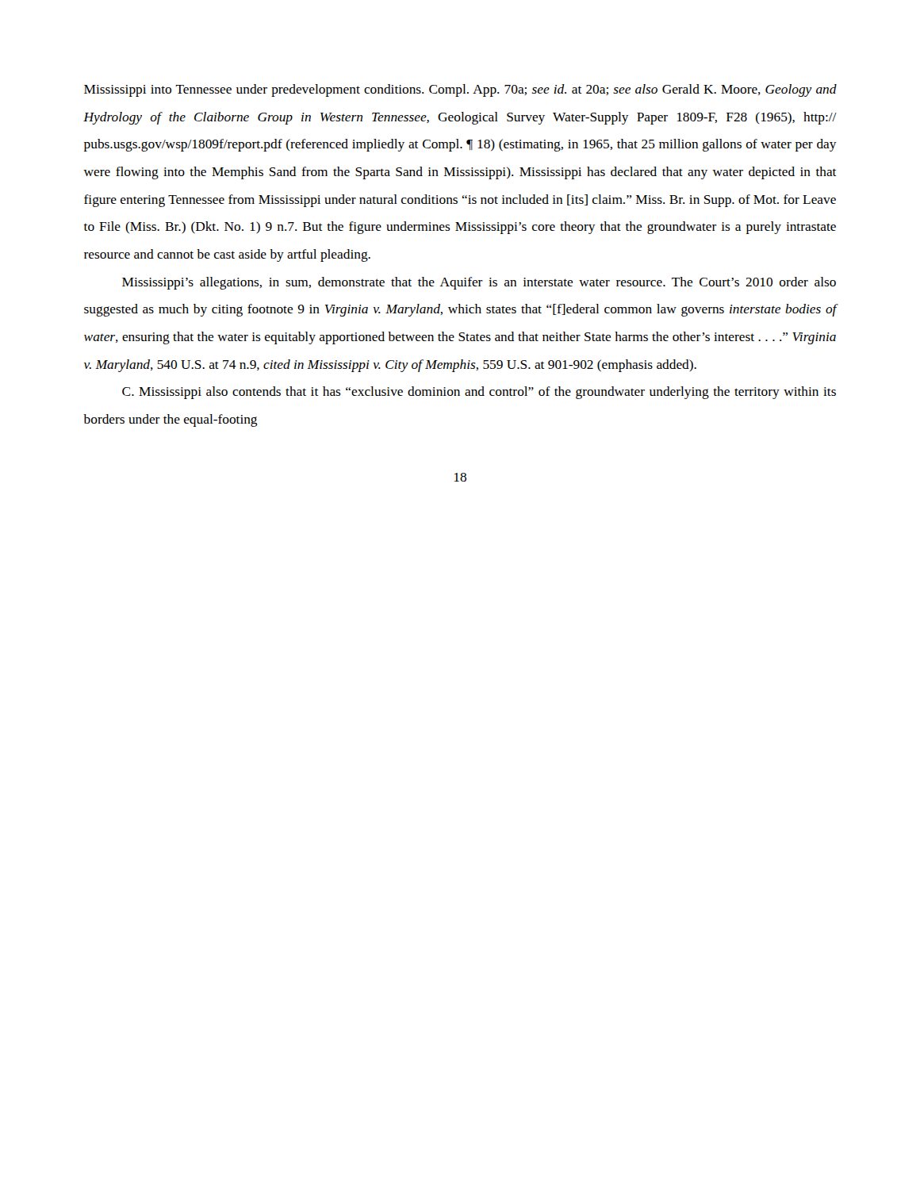Mississippi into Tennessee under predevelopment conditions. Compl. App. 70a; see id. at 20a; see also Gerald K. Moore, Geology and Hydrology of the Claiborne Group in Western Tennessee, Geological Survey Water-Supply Paper 1809-F, F28 (1965), http:// pubs.usgs.gov/wsp/1809f/report.pdf (referenced impliedly at Compl. ¶ 18) (estimating, in 1965, that 25 million gallons of water per day were flowing into the Memphis Sand from the Sparta Sand in Mississippi). Mississippi has declared that any water depicted in that figure entering Tennessee from Mississippi under natural conditions “is not included in [its] claim.” Miss. Br. in Supp. of Mot. for Leave to File (Miss. Br.) (Dkt. No. 1) 9 n.7. But the figure undermines Mississippi’s core theory that the groundwater is a purely intrastate resource and cannot be cast aside by artful pleading.
Mississippi’s allegations, in sum, demonstrate that the Aquifer is an interstate water resource. The Court’s 2010 order also suggested as much by citing footnote 9 in Virginia v. Maryland, which states that “[f]ederal common law governs interstate bodies of water, ensuring that the water is equitably apportioned between the States and that neither State harms the other’s interest . . . .” Virginia v. Maryland, 540 U.S. at 74 n.9, cited in Mississippi v. City of Memphis, 559 U.S. at 901-902 (emphasis added).
C. Mississippi also contends that it has “exclusive dominion and control” of the groundwater underlying the territory within its borders under the equal-footing
18